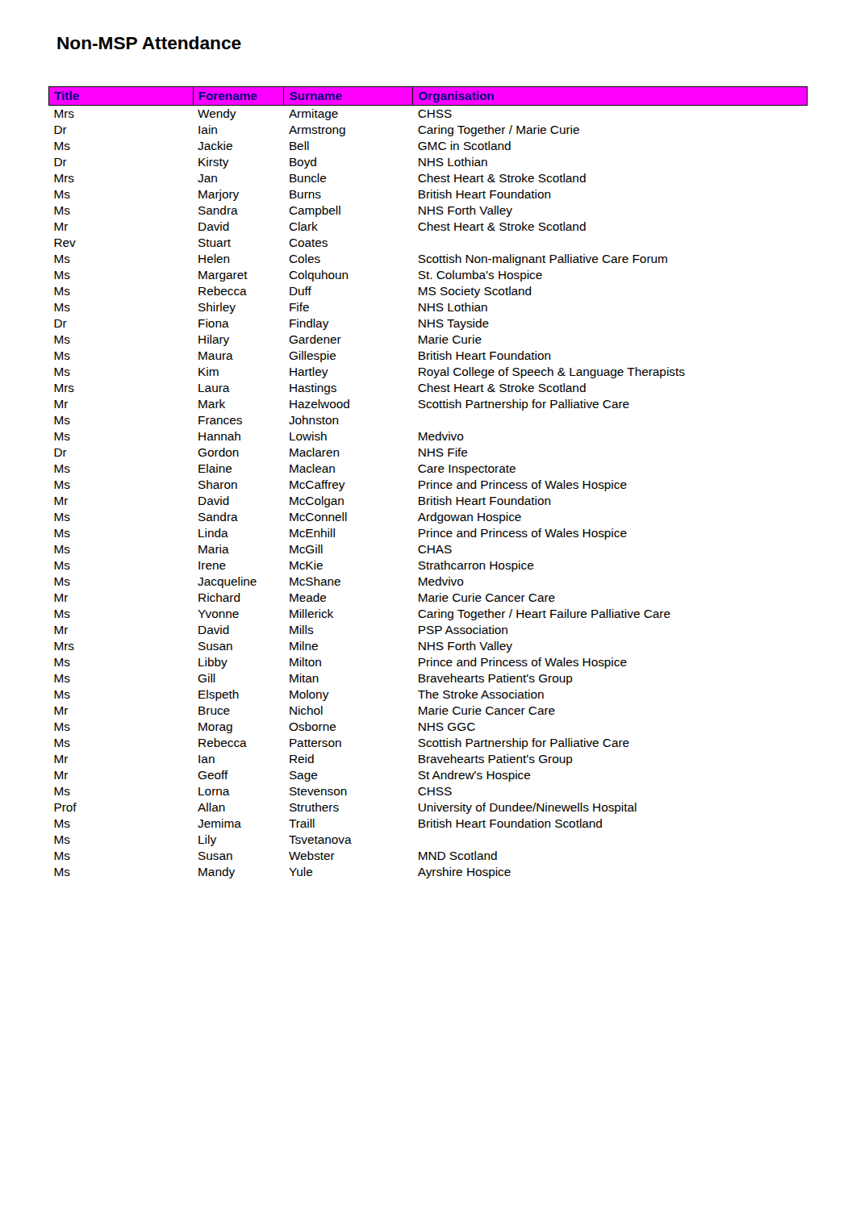Non-MSP Attendance
| Title | Forename | Surname | Organisation |
| --- | --- | --- | --- |
| Mrs | Wendy | Armitage | CHSS |
| Dr | Iain | Armstrong | Caring Together / Marie Curie |
| Ms | Jackie | Bell | GMC in Scotland |
| Dr | Kirsty | Boyd | NHS Lothian |
| Mrs | Jan | Buncle | Chest Heart & Stroke Scotland |
| Ms | Marjory | Burns | British Heart Foundation |
| Ms | Sandra | Campbell | NHS Forth Valley |
| Mr | David | Clark | Chest Heart & Stroke Scotland |
| Rev | Stuart | Coates | |
| Ms | Helen | Coles | Scottish Non-malignant Palliative Care Forum |
| Ms | Margaret | Colquhoun | St. Columba's Hospice |
| Ms | Rebecca | Duff | MS Society Scotland |
| Ms | Shirley | Fife | NHS Lothian |
| Dr | Fiona | Findlay | NHS Tayside |
| Ms | Hilary | Gardener | Marie Curie |
| Ms | Maura | Gillespie | British Heart Foundation |
| Ms | Kim | Hartley | Royal College of Speech & Language Therapists |
| Mrs | Laura | Hastings | Chest Heart & Stroke Scotland |
| Mr | Mark | Hazelwood | Scottish Partnership for Palliative Care |
| Ms | Frances | Johnston | |
| Ms | Hannah | Lowish | Medvivo |
| Dr | Gordon | Maclaren | NHS Fife |
| Ms | Elaine | Maclean | Care Inspectorate |
| Ms | Sharon | McCaffrey | Prince and Princess of Wales Hospice |
| Mr | David | McColgan | British Heart Foundation |
| Ms | Sandra | McConnell | Ardgowan Hospice |
| Ms | Linda | McEnhill | Prince and Princess of Wales Hospice |
| Ms | Maria | McGill | CHAS |
| Ms | Irene | McKie | Strathcarron Hospice |
| Ms | Jacqueline | McShane | Medvivo |
| Mr | Richard | Meade | Marie Curie Cancer Care |
| Ms | Yvonne | Millerick | Caring Together / Heart Failure Palliative Care |
| Mr | David | Mills | PSP Association |
| Mrs | Susan | Milne | NHS Forth Valley |
| Ms | Libby | Milton | Prince and Princess of Wales Hospice |
| Ms | Gill | Mitan | Bravehearts Patient's Group |
| Ms | Elspeth | Molony | The Stroke Association |
| Mr | Bruce | Nichol | Marie Curie Cancer Care |
| Ms | Morag | Osborne | NHS GGC |
| Ms | Rebecca | Patterson | Scottish Partnership for Palliative Care |
| Mr | Ian | Reid | Bravehearts Patient's Group |
| Mr | Geoff | Sage | St Andrew's Hospice |
| Ms | Lorna | Stevenson | CHSS |
| Prof | Allan | Struthers | University of Dundee/Ninewells Hospital |
| Ms | Jemima | Traill | British Heart Foundation Scotland |
| Ms | Lily | Tsvetanova | |
| Ms | Susan | Webster | MND Scotland |
| Ms | Mandy | Yule | Ayrshire Hospice |